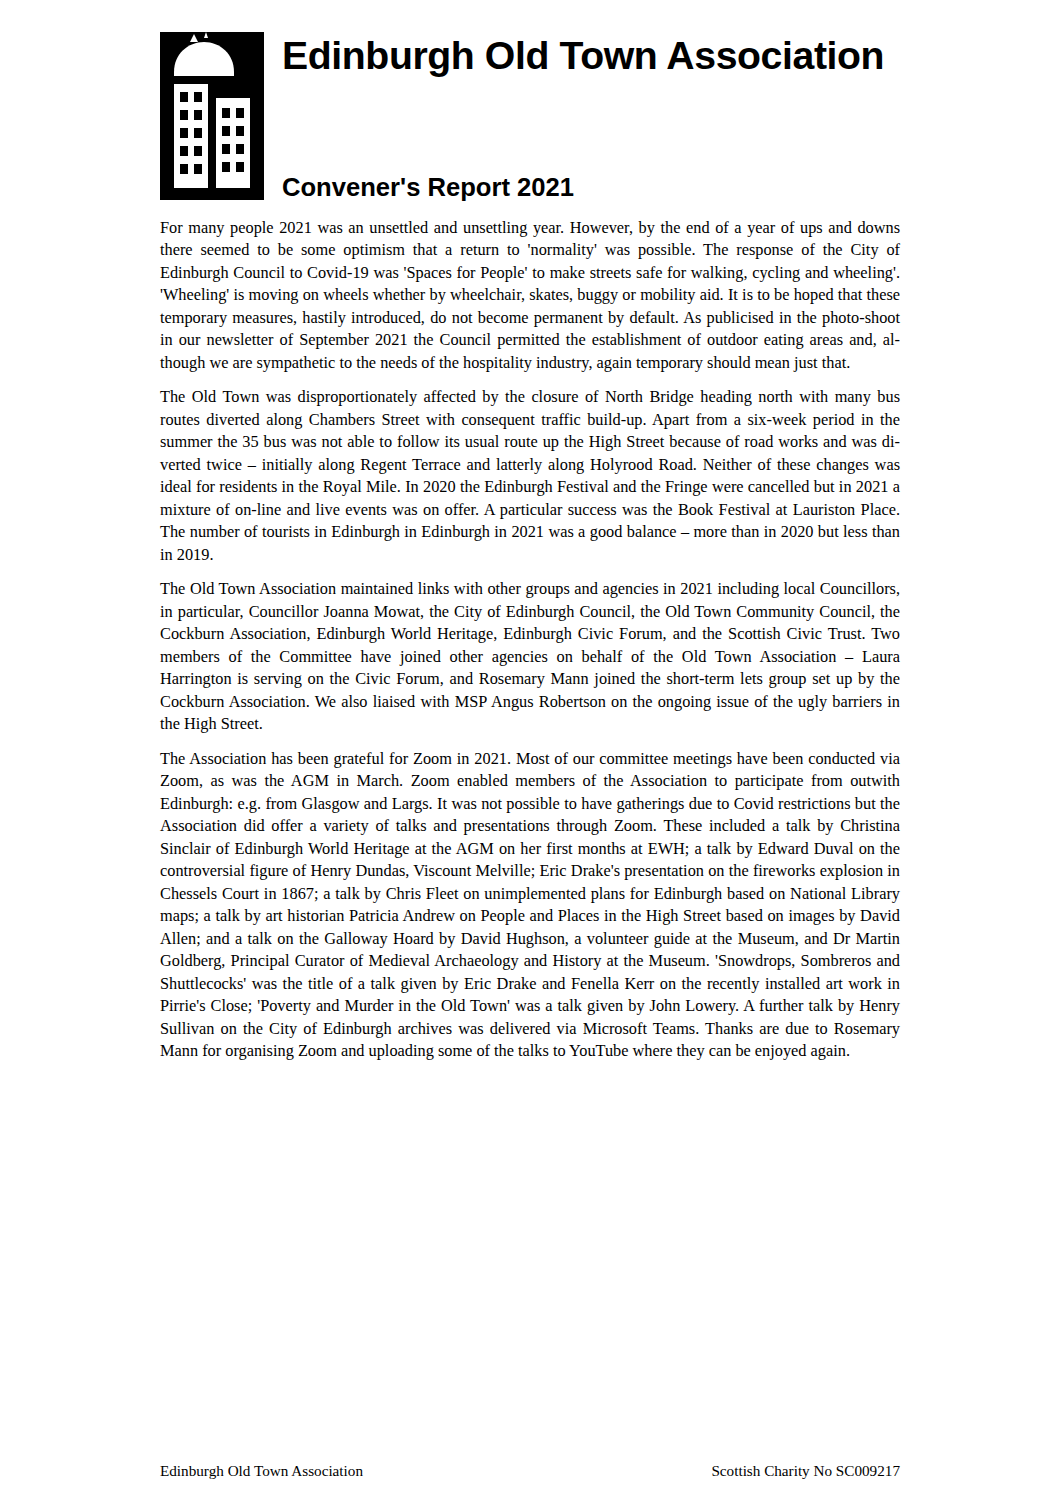Edinburgh Old Town Association
Convener's Report 2021
For many people 2021 was an unsettled and unsettling year. However, by the end of a year of ups and downs there seemed to be some optimism that a return to 'normality' was possible. The response of the City of Edinburgh Council to Covid-19 was 'Spaces for People' to make streets safe for walking, cycling and wheeling'. 'Wheeling' is moving on wheels whether by wheelchair, skates, buggy or mobility aid. It is to be hoped that these temporary measures, hastily introduced, do not become permanent by default. As publicised in the photo-shoot in our newsletter of September 2021 the Council permitted the establishment of outdoor eating areas and, although we are sympathetic to the needs of the hospitality industry, again temporary should mean just that.
The Old Town was disproportionately affected by the closure of North Bridge heading north with many bus routes diverted along Chambers Street with consequent traffic build-up. Apart from a six-week period in the summer the 35 bus was not able to follow its usual route up the High Street because of road works and was diverted twice – initially along Regent Terrace and latterly along Holyrood Road. Neither of these changes was ideal for residents in the Royal Mile. In 2020 the Edinburgh Festival and the Fringe were cancelled but in 2021 a mixture of on-line and live events was on offer. A particular success was the Book Festival at Lauriston Place. The number of tourists in Edinburgh in Edinburgh in 2021 was a good balance – more than in 2020 but less than in 2019.
The Old Town Association maintained links with other groups and agencies in 2021 including local Councillors, in particular, Councillor Joanna Mowat, the City of Edinburgh Council, the Old Town Community Council, the Cockburn Association, Edinburgh World Heritage, Edinburgh Civic Forum, and the Scottish Civic Trust. Two members of the Committee have joined other agencies on behalf of the Old Town Association – Laura Harrington is serving on the Civic Forum, and Rosemary Mann joined the short-term lets group set up by the Cockburn Association. We also liaised with MSP Angus Robertson on the ongoing issue of the ugly barriers in the High Street.
The Association has been grateful for Zoom in 2021. Most of our committee meetings have been conducted via Zoom, as was the AGM in March. Zoom enabled members of the Association to participate from outwith Edinburgh: e.g. from Glasgow and Largs. It was not possible to have gatherings due to Covid restrictions but the Association did offer a variety of talks and presentations through Zoom. These included a talk by Christina Sinclair of Edinburgh World Heritage at the AGM on her first months at EWH; a talk by Edward Duval on the controversial figure of Henry Dundas, Viscount Melville; Eric Drake's presentation on the fireworks explosion in Chessels Court in 1867; a talk by Chris Fleet on unimplemented plans for Edinburgh based on National Library maps; a talk by art historian Patricia Andrew on People and Places in the High Street based on images by David Allen; and a talk on the Galloway Hoard by David Hughson, a volunteer guide at the Museum, and Dr Martin Goldberg, Principal Curator of Medieval Archaeology and History at the Museum. 'Snowdrops, Sombreros and Shuttlecocks' was the title of a talk given by Eric Drake and Fenella Kerr on the recently installed art work in Pirrie's Close; 'Poverty and Murder in the Old Town' was a talk given by John Lowery. A further talk by Henry Sullivan on the City of Edinburgh archives was delivered via Microsoft Teams. Thanks are due to Rosemary Mann for organising Zoom and uploading some of the talks to YouTube where they can be enjoyed again.
Edinburgh Old Town Association Scottish Charity No SC009217